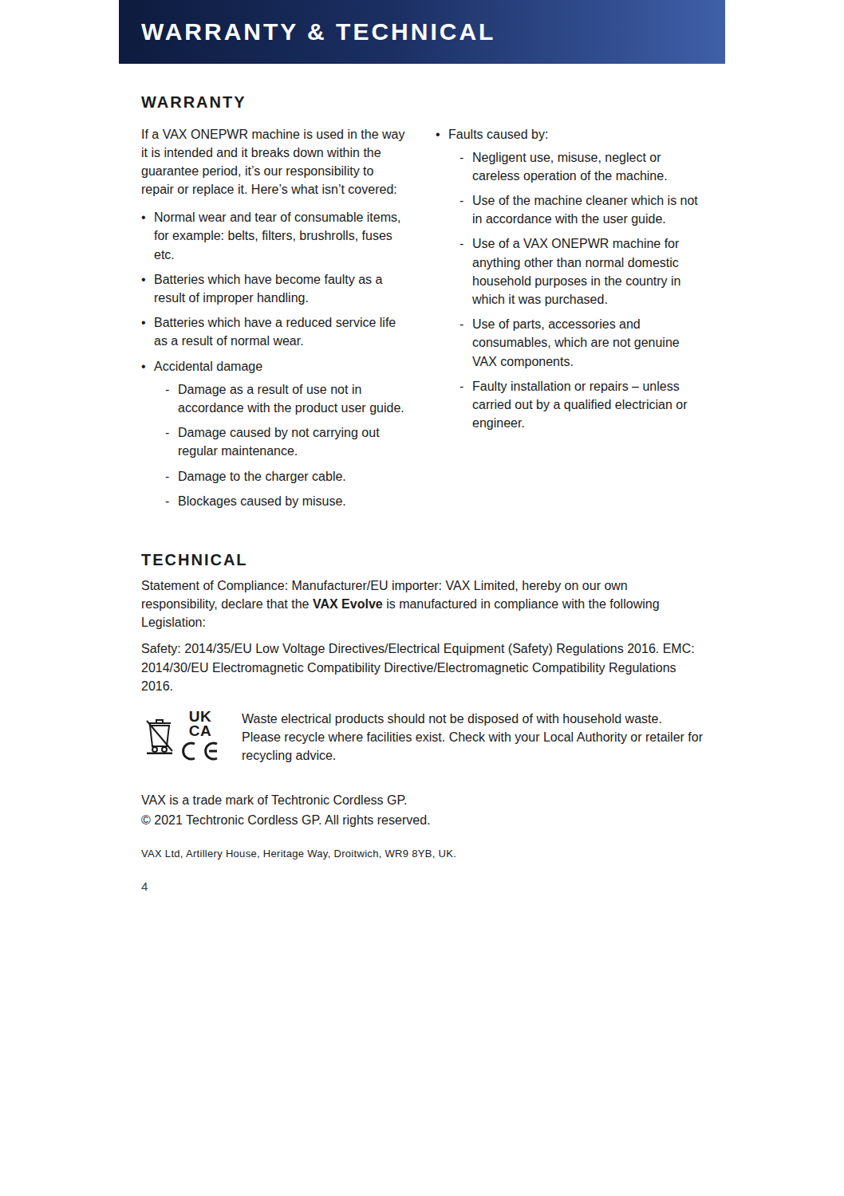Warranty & Technical
Warranty
If a VAX ONEPWR machine is used in the way it is intended and it breaks down within the guarantee period, it’s our responsibility to repair or replace it. Here’s what isn’t covered:
Normal wear and tear of consumable items, for example: belts, filters, brushrolls, fuses etc.
Batteries which have become faulty as a result of improper handling.
Batteries which have a reduced service life as a result of normal wear.
Accidental damage
Damage as a result of use not in accordance with the product user guide.
Damage caused by not carrying out regular maintenance.
Damage to the charger cable.
Blockages caused by misuse.
Faults caused by:
Negligent use, misuse, neglect or careless operation of the machine.
Use of the machine cleaner which is not in accordance with the user guide.
Use of a VAX ONEPWR machine for anything other than normal domestic household purposes in the country in which it was purchased.
Use of parts, accessories and consumables, which are not genuine VAX components.
Faulty installation or repairs – unless carried out by a qualified electrician or engineer.
Technical
Statement of Compliance: Manufacturer/EU importer: VAX Limited, hereby on our own responsibility, declare that the VAX Evolve is manufactured in compliance with the following Legislation:
Safety: 2014/35/EU Low Voltage Directives/Electrical Equipment (Safety) Regulations 2016. EMC: 2014/30/EU Electromagnetic Compatibility Directive/Electromagnetic Compatibility Regulations 2016.
UK
CA
Waste electrical products should not be disposed of with household waste. Please recycle where facilities exist. Check with your Local Authority or retailer for recycling advice.
VAX is a trade mark of Techtronic Cordless GP.
© 2021 Techtronic Cordless GP. All rights reserved.
VAX Ltd, Artillery House, Heritage Way, Droitwich, WR9 8YB, UK.
4